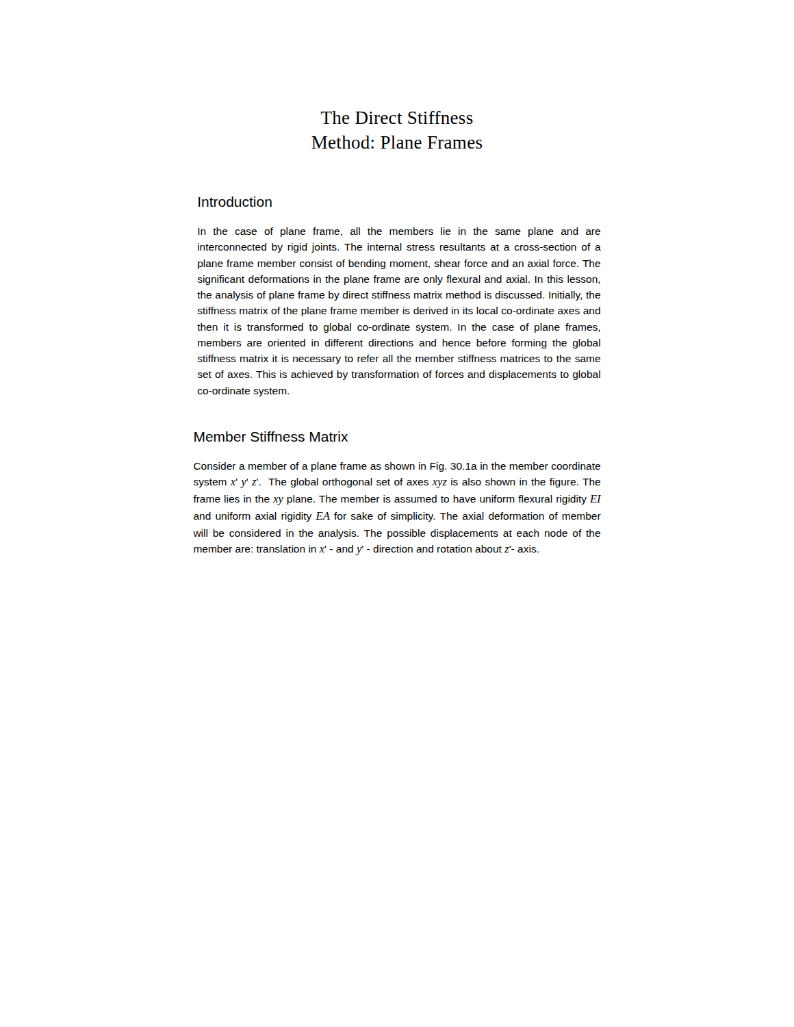The Direct Stiffness
Method: Plane Frames
Introduction
In the case of plane frame, all the members lie in the same plane and are interconnected by rigid joints. The internal stress resultants at a cross-section of a plane frame member consist of bending moment, shear force and an axial force. The significant deformations in the plane frame are only flexural and axial. In this lesson, the analysis of plane frame by direct stiffness matrix method is discussed. Initially, the stiffness matrix of the plane frame member is derived in its local co-ordinate axes and then it is transformed to global co-ordinate system. In the case of plane frames, members are oriented in different directions and hence before forming the global stiffness matrix it is necessary to refer all the member stiffness matrices to the same set of axes. This is achieved by transformation of forces and displacements to global co-ordinate system.
Member Stiffness Matrix
Consider a member of a plane frame as shown in Fig. 30.1a in the member coordinate system x' y' z'. The global orthogonal set of axes xyz is also shown in the figure. The frame lies in the xy plane. The member is assumed to have uniform flexural rigidity EI and uniform axial rigidity EA for sake of simplicity. The axial deformation of member will be considered in the analysis. The possible displacements at each node of the member are: translation in x' - and y' - direction and rotation about z'- axis.